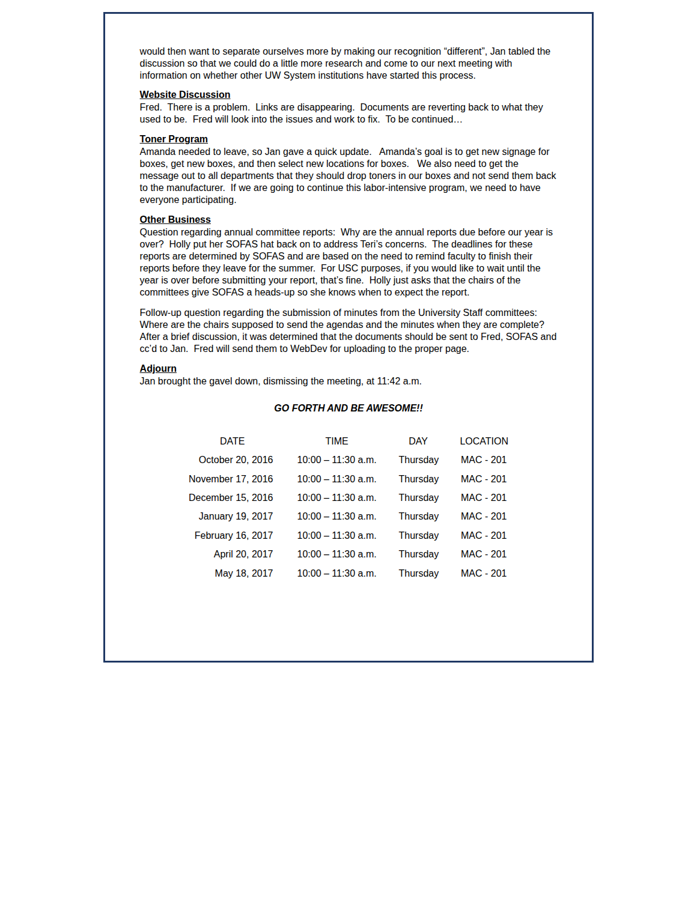would then want to separate ourselves more by making our recognition “different”, Jan tabled the discussion so that we could do a little more research and come to our next meeting with information on whether other UW System institutions have started this process.
Website Discussion
Fred. There is a problem. Links are disappearing. Documents are reverting back to what they used to be. Fred will look into the issues and work to fix. To be continued…
Toner Program
Amanda needed to leave, so Jan gave a quick update. Amanda’s goal is to get new signage for boxes, get new boxes, and then select new locations for boxes. We also need to get the message out to all departments that they should drop toners in our boxes and not send them back to the manufacturer. If we are going to continue this labor-intensive program, we need to have everyone participating.
Other Business
Question regarding annual committee reports: Why are the annual reports due before our year is over? Holly put her SOFAS hat back on to address Teri’s concerns. The deadlines for these reports are determined by SOFAS and are based on the need to remind faculty to finish their reports before they leave for the summer. For USC purposes, if you would like to wait until the year is over before submitting your report, that’s fine. Holly just asks that the chairs of the committees give SOFAS a heads-up so she knows when to expect the report.
Follow-up question regarding the submission of minutes from the University Staff committees: Where are the chairs supposed to send the agendas and the minutes when they are complete? After a brief discussion, it was determined that the documents should be sent to Fred, SOFAS and cc’d to Jan. Fred will send them to WebDev for uploading to the proper page.
Adjourn
Jan brought the gavel down, dismissing the meeting, at 11:42 a.m.
GO FORTH AND BE AWESOME!!
| DATE | TIME | DAY | LOCATION |
| --- | --- | --- | --- |
| October 20, 2016 | 10:00 – 11:30 a.m. | Thursday | MAC - 201 |
| November 17, 2016 | 10:00 – 11:30 a.m. | Thursday | MAC - 201 |
| December 15, 2016 | 10:00 – 11:30 a.m. | Thursday | MAC - 201 |
| January 19, 2017 | 10:00 – 11:30 a.m. | Thursday | MAC - 201 |
| February 16, 2017 | 10:00 – 11:30 a.m. | Thursday | MAC - 201 |
| April 20, 2017 | 10:00 – 11:30 a.m. | Thursday | MAC - 201 |
| May 18, 2017 | 10:00 – 11:30 a.m. | Thursday | MAC - 201 |